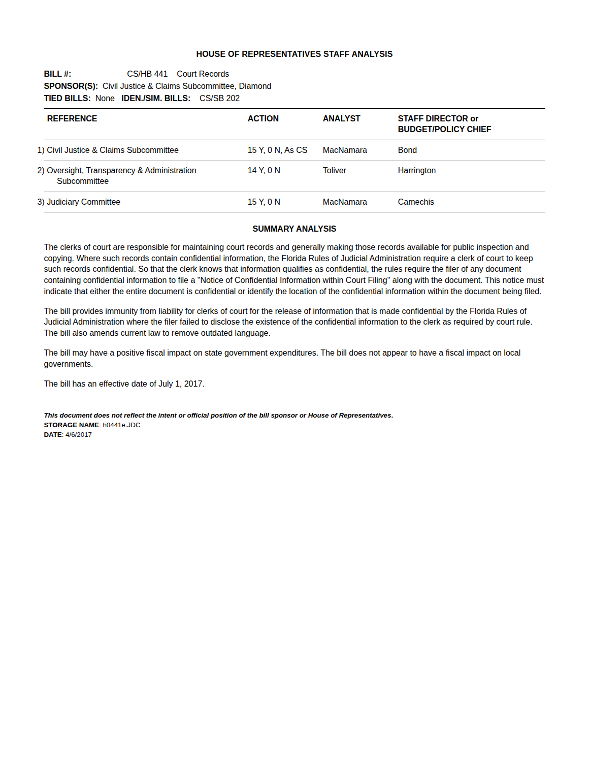HOUSE OF REPRESENTATIVES STAFF ANALYSIS
BILL #: CS/HB 441 Court Records
SPONSOR(S): Civil Justice & Claims Subcommittee, Diamond
TIED BILLS: None IDEN./SIM. BILLS: CS/SB 202
| REFERENCE | ACTION | ANALYST | STAFF DIRECTOR or BUDGET/POLICY CHIEF |
| --- | --- | --- | --- |
| 1) Civil Justice & Claims Subcommittee | 15 Y, 0 N, As CS | MacNamara | Bond |
| 2) Oversight, Transparency & Administration Subcommittee | 14 Y, 0 N | Toliver | Harrington |
| 3) Judiciary Committee | 15 Y, 0 N | MacNamara | Camechis |
SUMMARY ANALYSIS
The clerks of court are responsible for maintaining court records and generally making those records available for public inspection and copying. Where such records contain confidential information, the Florida Rules of Judicial Administration require a clerk of court to keep such records confidential. So that the clerk knows that information qualifies as confidential, the rules require the filer of any document containing confidential information to file a "Notice of Confidential Information within Court Filing" along with the document. This notice must indicate that either the entire document is confidential or identify the location of the confidential information within the document being filed.
The bill provides immunity from liability for clerks of court for the release of information that is made confidential by the Florida Rules of Judicial Administration where the filer failed to disclose the existence of the confidential information to the clerk as required by court rule. The bill also amends current law to remove outdated language.
The bill may have a positive fiscal impact on state government expenditures. The bill does not appear to have a fiscal impact on local governments.
The bill has an effective date of July 1, 2017.
This document does not reflect the intent or official position of the bill sponsor or House of Representatives.
STORAGE NAME: h0441e.JDC
DATE: 4/6/2017